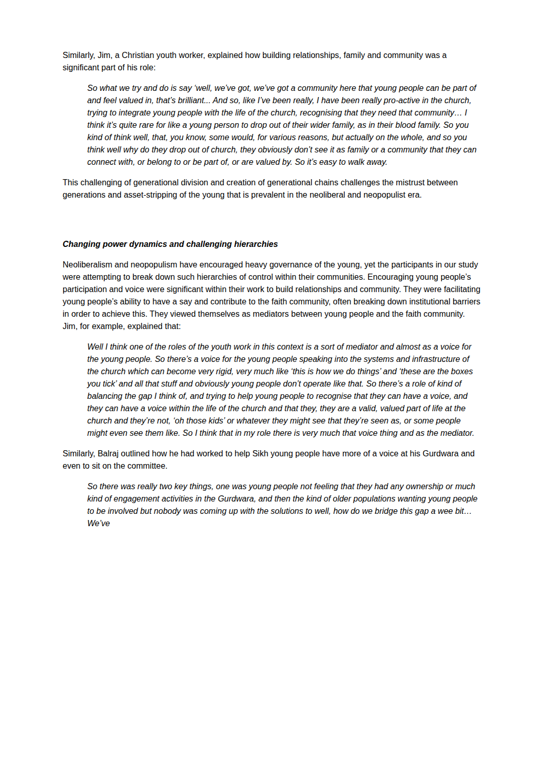Similarly, Jim, a Christian youth worker, explained how building relationships, family and community was a significant part of his role:
So what we try and do is say ‘well, we’ve got, we’ve got a community here that young people can be part of and feel valued in, that’s brilliant... And so, like I’ve been really, I have been really pro-active in the church, trying to integrate young people with the life of the church, recognising that they need that community… I think it’s quite rare for like a young person to drop out of their wider family, as in their blood family. So you kind of think well, that, you know, some would, for various reasons, but actually on the whole, and so you think well why do they drop out of church, they obviously don’t see it as family or a community that they can connect with, or belong to or be part of, or are valued by. So it’s easy to walk away.
This challenging of generational division and creation of generational chains challenges the mistrust between generations and asset-stripping of the young that is prevalent in the neoliberal and neopopulist era.
Changing power dynamics and challenging hierarchies
Neoliberalism and neopopulism have encouraged heavy governance of the young, yet the participants in our study were attempting to break down such hierarchies of control within their communities. Encouraging young people’s participation and voice were significant within their work to build relationships and community. They were facilitating young people’s ability to have a say and contribute to the faith community, often breaking down institutional barriers in order to achieve this. They viewed themselves as mediators between young people and the faith community. Jim, for example, explained that:
Well I think one of the roles of the youth work in this context is a sort of mediator and almost as a voice for the young people. So there’s a voice for the young people speaking into the systems and infrastructure of the church which can become very rigid, very much like ‘this is how we do things’ and ‘these are the boxes you tick’ and all that stuff and obviously young people don’t operate like that. So there’s a role of kind of balancing the gap I think of, and trying to help young people to recognise that they can have a voice, and they can have a voice within the life of the church and that they, they are a valid, valued part of life at the church and they’re not, ‘oh those kids’ or whatever they might see that they’re seen as, or some people might even see them like. So I think that in my role there is very much that voice thing and as the mediator.
Similarly, Balraj outlined how he had worked to help Sikh young people have more of a voice at his Gurdwara and even to sit on the committee.
So there was really two key things, one was young people not feeling that they had any ownership or much kind of engagement activities in the Gurdwara, and then the kind of older populations wanting young people to be involved but nobody was coming up with the solutions to well, how do we bridge this gap a wee bit… We’ve